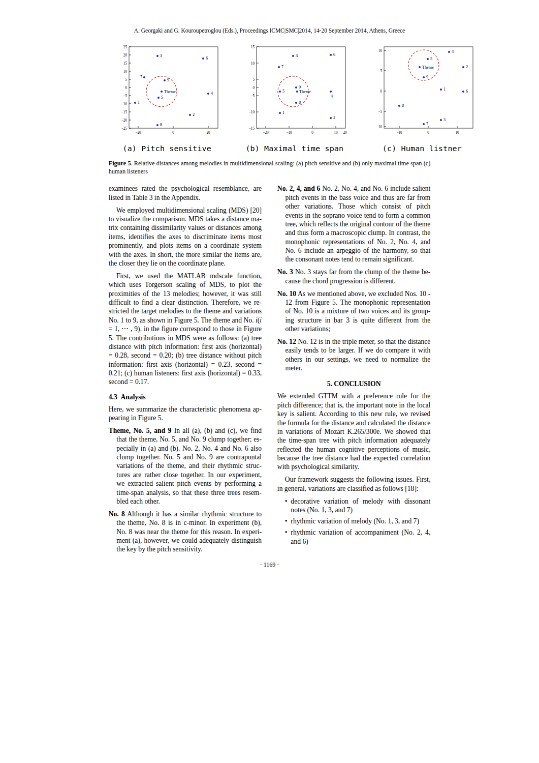A. Georgaki and G. Kouroupetroglou (Eds.), Proceedings ICMC|SMC|2014, 14-20 September 2014, Athens, Greece
25 20 15 10 5 0 −5 −10 −15 −20 −25 −20 0 20 3 6 7 9 Theme 4 5 1 2 8
(a) Pitch sensitive
15 10 5 0 −5 −10 −15 −20 −10 0 10 20 3 6 7 9 5 Theme 4 8 1 2
(b) Maximal time span
10 5 0 −5 −10 −10 0 10 4 5 2 Theme 9 1 6 8 3 7
(c) Human listner
Figure 5. Relative distances among melodies in multidimensional scaling: (a) pitch sensitive and (b) only maximal time span (c) human listeners
examinees rated the psychological resemblance, are listed in Table 3 in the Appendix.
We employed multidimensional scaling (MDS) [20] to visualize the comparison. MDS takes a distance matrix containing dissimilarity values or distances among items, identifies the axes to discriminate items most prominently, and plots items on a coordinate system with the axes. In short, the more similar the items are, the closer they lie on the coordinate plane.
First, we used the MATLAB mdscale function, which uses Torgerson scaling of MDS, to plot the proximities of the 13 melodies; however, it was still difficult to find a clear distinction. Therefore, we restricted the target melodies to the theme and variations No. 1 to 9, as shown in Figure 5. The theme and No. i(i = 1, ⋯ , 9). in the figure correspond to those in Figure 5. The contributions in MDS were as follows: (a) tree distance with pitch information: first axis (horizontal) = 0.28, second = 0.20; (b) tree distance without pitch information: first axis (horizontal) = 0.23, second = 0.21; (c) human listeners: first axis (horizontal) = 0.33, second = 0.17.
4.3 Analysis
Here, we summarize the characteristic phenomena appearing in Figure 5.
Theme, No. 5, and 9 In all (a), (b) and (c), we find that the theme, No. 5, and No. 9 clump together; especially in (a) and (b). No. 2, No. 4 and No. 6 also clump together. No. 5 and No. 9 are contrapuntal variations of the theme, and their rhythmic structures are rather close together. In our experiment, we extracted salient pitch events by performing a time-span analysis, so that these three trees resembled each other.
No. 8 Although it has a similar rhythmic structure to the theme, No. 8 is in c-minor. In experiment (b), No. 8 was near the theme for this reason. In experiment (a), however, we could adequately distinguish the key by the pitch sensitivity.
No. 2, 4, and 6 No. 2, No. 4, and No. 6 include salient pitch events in the bass voice and thus are far from other variations. Those which consist of pitch events in the soprano voice tend to form a common tree, which reflects the original contour of the theme and thus form a macroscopic clump. In contrast, the monophonic representations of No. 2, No. 4, and No. 6 include an arpeggio of the harmony, so that the consonant notes tend to remain significant.
No. 3 No. 3 stays far from the clump of the theme because the chord progression is different.
No. 10 As we mentioned above, we excluded Nos. 10 - 12 from Figure 5. The monophonic representation of No. 10 is a mixture of two voices and its grouping structure in bar 3 is quite different from the other variations;
No. 12 No. 12 is in the triple meter, so that the distance easily tends to be larger. If we do compare it with others in our settings, we need to normalize the meter.
5. Conclusion
We extended GTTM with a preference rule for the pitch difference; that is, the important note in the local key is salient. According to this new rule, we revised the formula for the distance and calculated the distance in variations of Mozart K.265/300e. We showed that the time-span tree with pitch information adequately reflected the human cognitive perceptions of music, because the tree distance had the expected correlation with psychological similarity.
Our framework suggests the following issues. First, in general, variations are classified as follows [18]:
decorative variation of melody with dissonant notes (No. 1, 3, and 7)
rhythmic variation of melody (No. 1, 3, and 7)
rhythmic variation of accompaniment (No. 2, 4, and 6)
- 1169 -